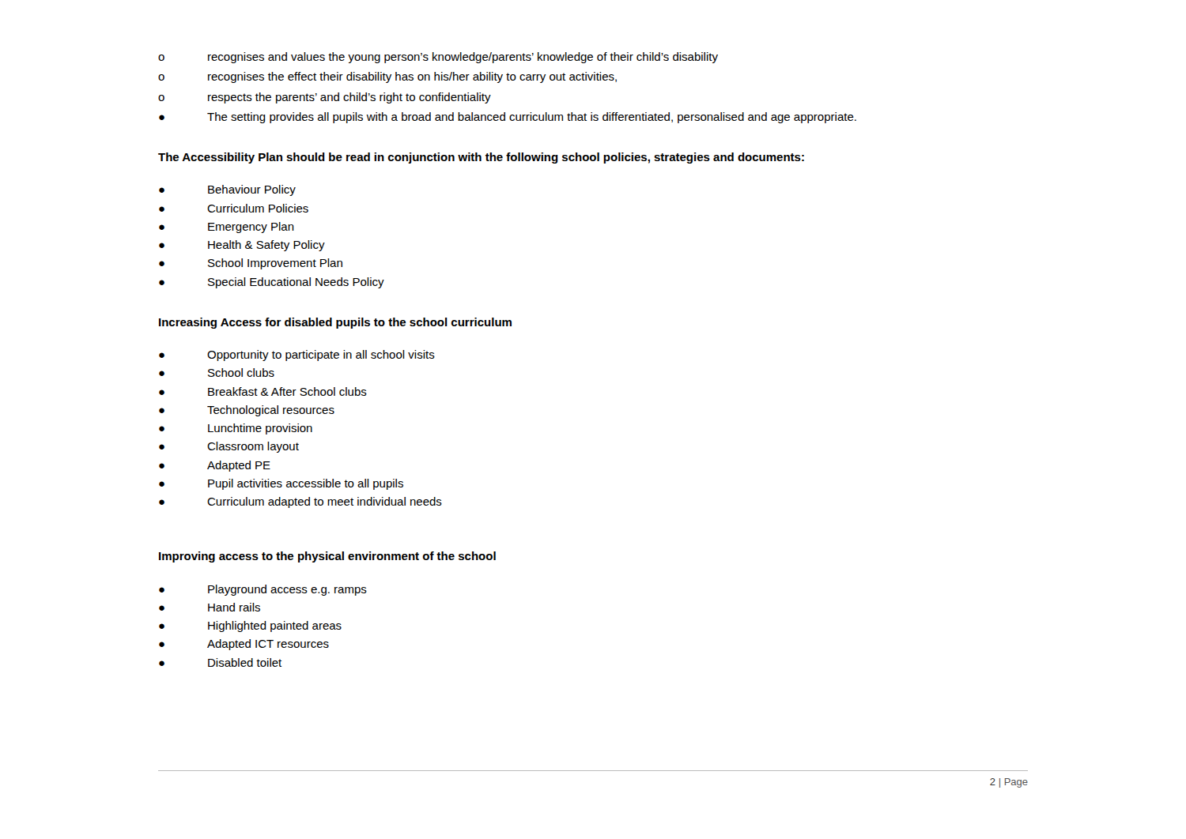orecognises and values the young person’s knowledge/parents’ knowledge of their child’s disability
orecognises the effect their disability has on his/her ability to carry out activities,
orespects the parents’ and child’s right to confidentiality
●The setting provides all pupils with a broad and balanced curriculum that is differentiated, personalised and age appropriate.
The Accessibility Plan should be read in conjunction with the following school policies, strategies and documents:
●Behaviour Policy
●Curriculum Policies
●Emergency Plan
●Health & Safety Policy
●School Improvement Plan
●Special Educational Needs Policy
Increasing Access for disabled pupils to the school curriculum
●Opportunity to participate in all school visits
●School clubs
●Breakfast & After School clubs
●Technological resources
●Lunchtime provision
●Classroom layout
●Adapted PE
●Pupil activities accessible to all pupils
●Curriculum adapted to meet individual needs
Improving access to the physical environment of the school
●Playground access e.g. ramps
●Hand rails
●Highlighted painted areas
●Adapted ICT resources
●Disabled toilet
2 | Page